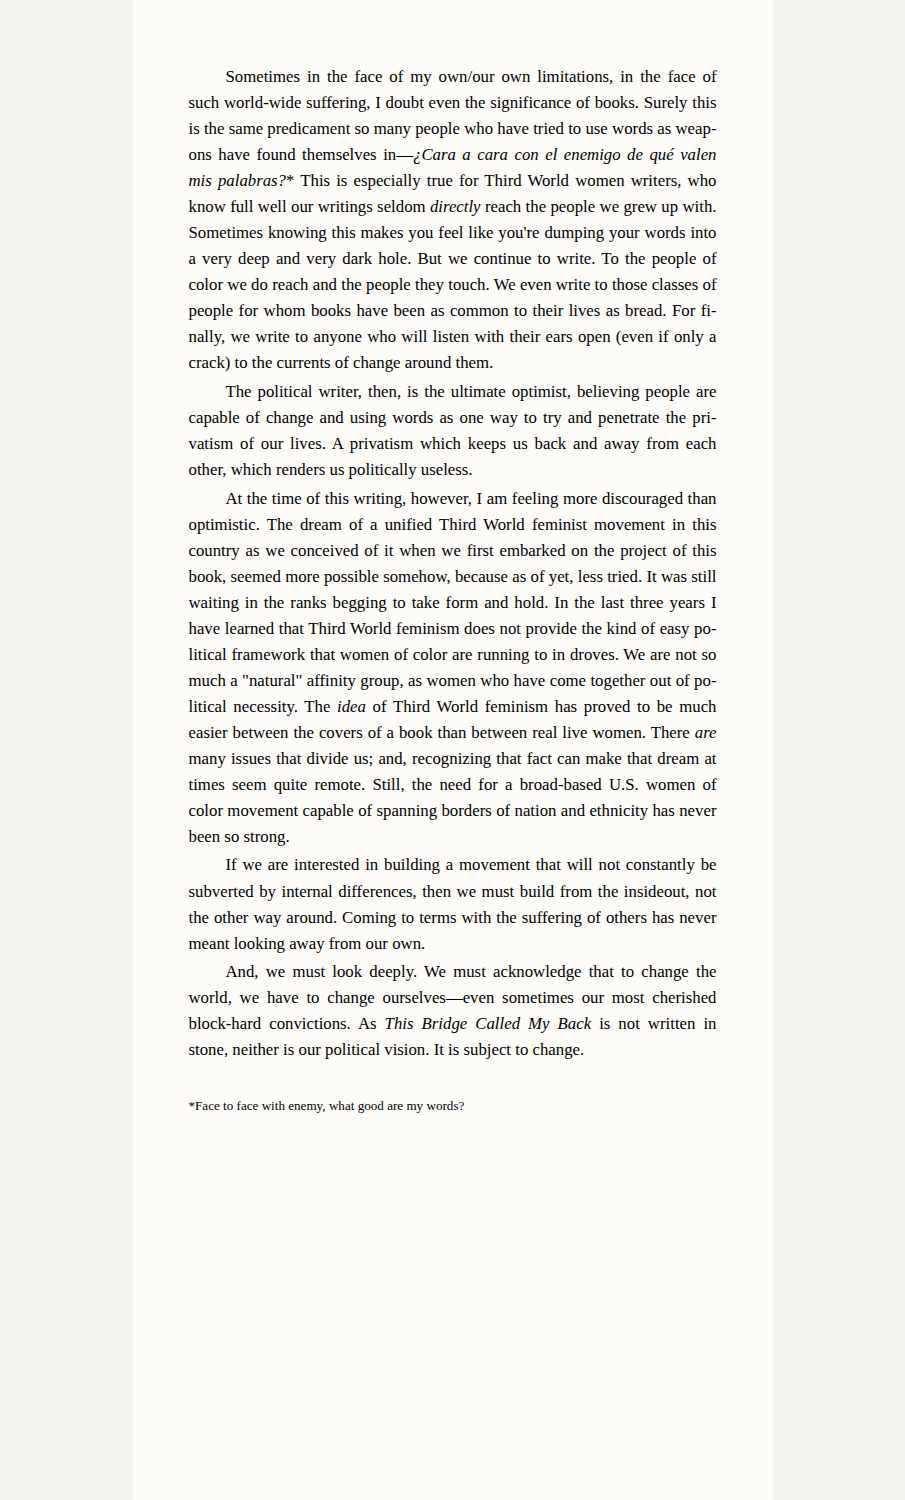Sometimes in the face of my own/our own limitations, in the face of such world-wide suffering, I doubt even the significance of books. Surely this is the same predicament so many people who have tried to use words as weapons have found themselves in—¿Cara a cara con el enemigo de qué valen mis palabras?* This is especially true for Third World women writers, who know full well our writings seldom directly reach the people we grew up with. Sometimes knowing this makes you feel like you're dumping your words into a very deep and very dark hole. But we continue to write. To the people of color we do reach and the people they touch. We even write to those classes of people for whom books have been as common to their lives as bread. For finally, we write to anyone who will listen with their ears open (even if only a crack) to the currents of change around them.
The political writer, then, is the ultimate optimist, believing people are capable of change and using words as one way to try and penetrate the privatism of our lives. A privatism which keeps us back and away from each other, which renders us politically useless.
At the time of this writing, however, I am feeling more discouraged than optimistic. The dream of a unified Third World feminist movement in this country as we conceived of it when we first embarked on the project of this book, seemed more possible somehow, because as of yet, less tried. It was still waiting in the ranks begging to take form and hold. In the last three years I have learned that Third World feminism does not provide the kind of easy political framework that women of color are running to in droves. We are not so much a "natural" affinity group, as women who have come together out of political necessity. The idea of Third World feminism has proved to be much easier between the covers of a book than between real live women. There are many issues that divide us; and, recognizing that fact can make that dream at times seem quite remote. Still, the need for a broad-based U.S. women of color movement capable of spanning borders of nation and ethnicity has never been so strong.
If we are interested in building a movement that will not constantly be subverted by internal differences, then we must build from the insideout, not the other way around. Coming to terms with the suffering of others has never meant looking away from our own.
And, we must look deeply. We must acknowledge that to change the world, we have to change ourselves—even sometimes our most cherished block-hard convictions. As This Bridge Called My Back is not written in stone, neither is our political vision. It is subject to change.
*Face to face with enemy, what good are my words?